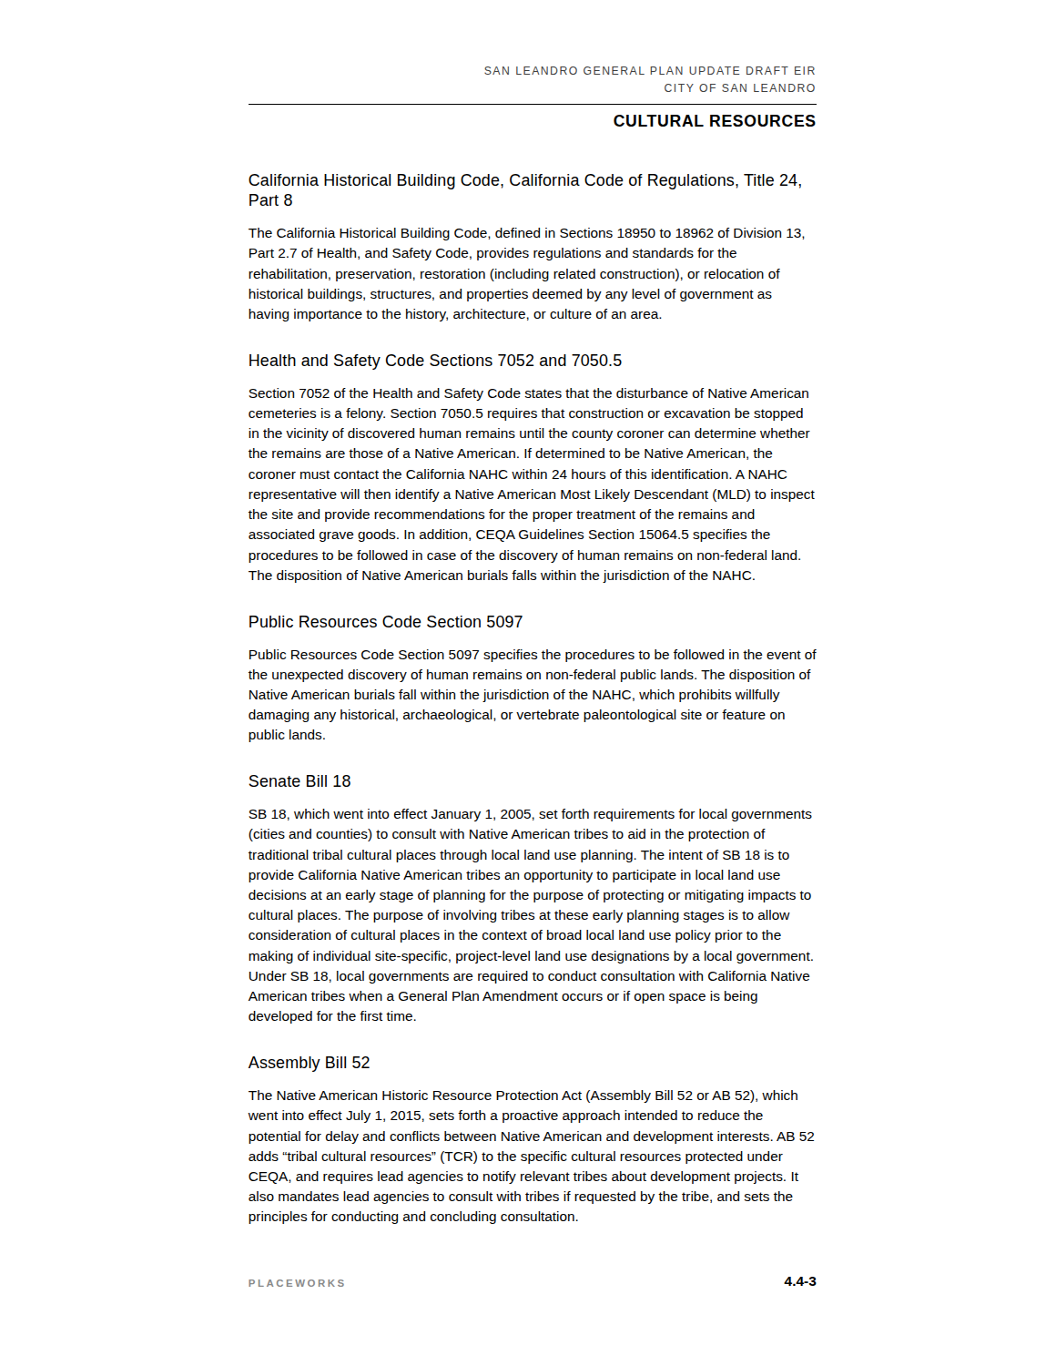SAN LEANDRO GENERAL PLAN UPDATE DRAFT EIR
CITY OF SAN LEANDRO
CULTURAL RESOURCES
California Historical Building Code, California Code of Regulations, Title 24, Part 8
The California Historical Building Code, defined in Sections 18950 to 18962 of Division 13, Part 2.7 of Health, and Safety Code, provides regulations and standards for the rehabilitation, preservation, restoration (including related construction), or relocation of historical buildings, structures, and properties deemed by any level of government as having importance to the history, architecture, or culture of an area.
Health and Safety Code Sections 7052 and 7050.5
Section 7052 of the Health and Safety Code states that the disturbance of Native American cemeteries is a felony. Section 7050.5 requires that construction or excavation be stopped in the vicinity of discovered human remains until the county coroner can determine whether the remains are those of a Native American. If determined to be Native American, the coroner must contact the California NAHC within 24 hours of this identification. A NAHC representative will then identify a Native American Most Likely Descendant (MLD) to inspect the site and provide recommendations for the proper treatment of the remains and associated grave goods. In addition, CEQA Guidelines Section 15064.5 specifies the procedures to be followed in case of the discovery of human remains on non-federal land. The disposition of Native American burials falls within the jurisdiction of the NAHC.
Public Resources Code Section 5097
Public Resources Code Section 5097 specifies the procedures to be followed in the event of the unexpected discovery of human remains on non-federal public lands. The disposition of Native American burials fall within the jurisdiction of the NAHC, which prohibits willfully damaging any historical, archaeological, or vertebrate paleontological site or feature on public lands.
Senate Bill 18
SB 18, which went into effect January 1, 2005, set forth requirements for local governments (cities and counties) to consult with Native American tribes to aid in the protection of traditional tribal cultural places through local land use planning. The intent of SB 18 is to provide California Native American tribes an opportunity to participate in local land use decisions at an early stage of planning for the purpose of protecting or mitigating impacts to cultural places. The purpose of involving tribes at these early planning stages is to allow consideration of cultural places in the context of broad local land use policy prior to the making of individual site-specific, project-level land use designations by a local government. Under SB 18, local governments are required to conduct consultation with California Native American tribes when a General Plan Amendment occurs or if open space is being developed for the first time.
Assembly Bill 52
The Native American Historic Resource Protection Act (Assembly Bill 52 or AB 52), which went into effect July 1, 2015, sets forth a proactive approach intended to reduce the potential for delay and conflicts between Native American and development interests. AB 52 adds “tribal cultural resources” (TCR) to the specific cultural resources protected under CEQA, and requires lead agencies to notify relevant tribes about development projects. It also mandates lead agencies to consult with tribes if requested by the tribe, and sets the principles for conducting and concluding consultation.
PLACEWORKS
4.4-3